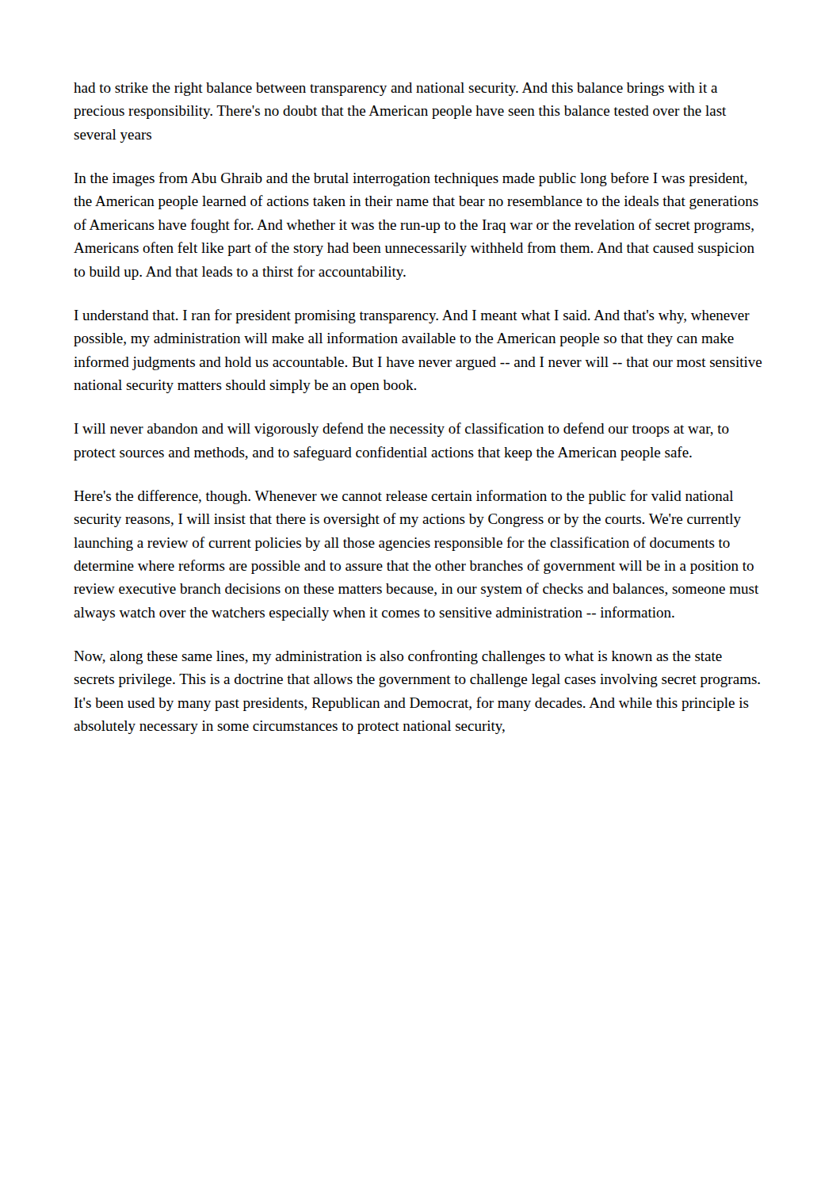had to strike the right balance between transparency and national security. And this balance brings with it a precious responsibility. There's no doubt that the American people have seen this balance tested over the last several years
In the images from Abu Ghraib and the brutal interrogation techniques made public long before I was president, the American people learned of actions taken in their name that bear no resemblance to the ideals that generations of Americans have fought for. And whether it was the run-up to the Iraq war or the revelation of secret programs, Americans often felt like part of the story had been unnecessarily withheld from them. And that caused suspicion to build up. And that leads to a thirst for accountability.
I understand that. I ran for president promising transparency. And I meant what I said. And that's why, whenever possible, my administration will make all information available to the American people so that they can make informed judgments and hold us accountable. But I have never argued -- and I never will -- that our most sensitive national security matters should simply be an open book.
I will never abandon and will vigorously defend the necessity of classification to defend our troops at war, to protect sources and methods, and to safeguard confidential actions that keep the American people safe.
Here's the difference, though. Whenever we cannot release certain information to the public for valid national security reasons, I will insist that there is oversight of my actions by Congress or by the courts. We're currently launching a review of current policies by all those agencies responsible for the classification of documents to determine where reforms are possible and to assure that the other branches of government will be in a position to review executive branch decisions on these matters because, in our system of checks and balances, someone must always watch over the watchers especially when it comes to sensitive administration -- information.
Now, along these same lines, my administration is also confronting challenges to what is known as the state secrets privilege. This is a doctrine that allows the government to challenge legal cases involving secret programs. It's been used by many past presidents, Republican and Democrat, for many decades. And while this principle is absolutely necessary in some circumstances to protect national security,